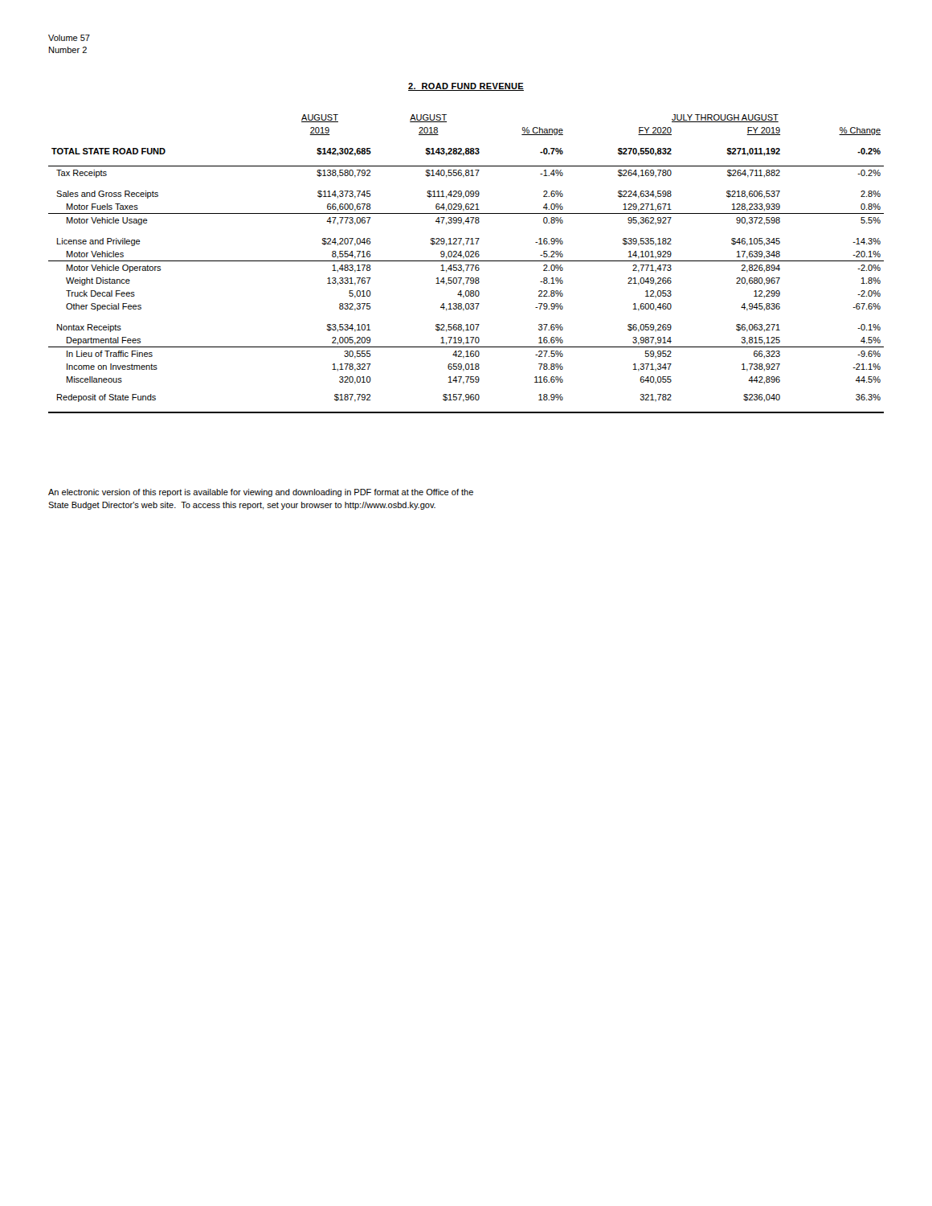Volume 57
Number 2
2. ROAD FUND REVENUE
| | AUGUST | AUGUST | | JULY THROUGH AUGUST |
| --- | --- | --- | --- | --- |
| | 2019 | 2018 | % Change | FY 2020 | FY 2019 | % Change |
| TOTAL STATE ROAD FUND | $142,302,685 | $143,282,883 | -0.7% | $270,550,832 | $271,011,192 | -0.2% |
| Tax Receipts | $138,580,792 | $140,556,817 | -1.4% | $264,169,780 | $264,711,882 | -0.2% |
| Sales and Gross Receipts | $114,373,745 | $111,429,099 | 2.6% | $224,634,598 | $218,606,537 | 2.8% |
| Motor Fuels Taxes | 66,600,678 | 64,029,621 | 4.0% | 129,271,671 | 128,233,939 | 0.8% |
| Motor Vehicle Usage | 47,773,067 | 47,399,478 | 0.8% | 95,362,927 | 90,372,598 | 5.5% |
| License and Privilege | $24,207,046 | $29,127,717 | -16.9% | $39,535,182 | $46,105,345 | -14.3% |
| Motor Vehicles | 8,554,716 | 9,024,026 | -5.2% | 14,101,929 | 17,639,348 | -20.1% |
| Motor Vehicle Operators | 1,483,178 | 1,453,776 | 2.0% | 2,771,473 | 2,826,894 | -2.0% |
| Weight Distance | 13,331,767 | 14,507,798 | -8.1% | 21,049,266 | 20,680,967 | 1.8% |
| Truck Decal Fees | 5,010 | 4,080 | 22.8% | 12,053 | 12,299 | -2.0% |
| Other Special Fees | 832,375 | 4,138,037 | -79.9% | 1,600,460 | 4,945,836 | -67.6% |
| Nontax Receipts | $3,534,101 | $2,568,107 | 37.6% | $6,059,269 | $6,063,271 | -0.1% |
| Departmental Fees | 2,005,209 | 1,719,170 | 16.6% | 3,987,914 | 3,815,125 | 4.5% |
| In Lieu of Traffic Fines | 30,555 | 42,160 | -27.5% | 59,952 | 66,323 | -9.6% |
| Income on Investments | 1,178,327 | 659,018 | 78.8% | 1,371,347 | 1,738,927 | -21.1% |
| Miscellaneous | 320,010 | 147,759 | 116.6% | 640,055 | 442,896 | 44.5% |
| Redeposit of State Funds | $187,792 | $157,960 | 18.9% | 321,782 | $236,040 | 36.3% |
An electronic version of this report is available for viewing and downloading in PDF format at the Office of the
State Budget Director's web site. To access this report, set your browser to http://www.osbd.ky.gov.